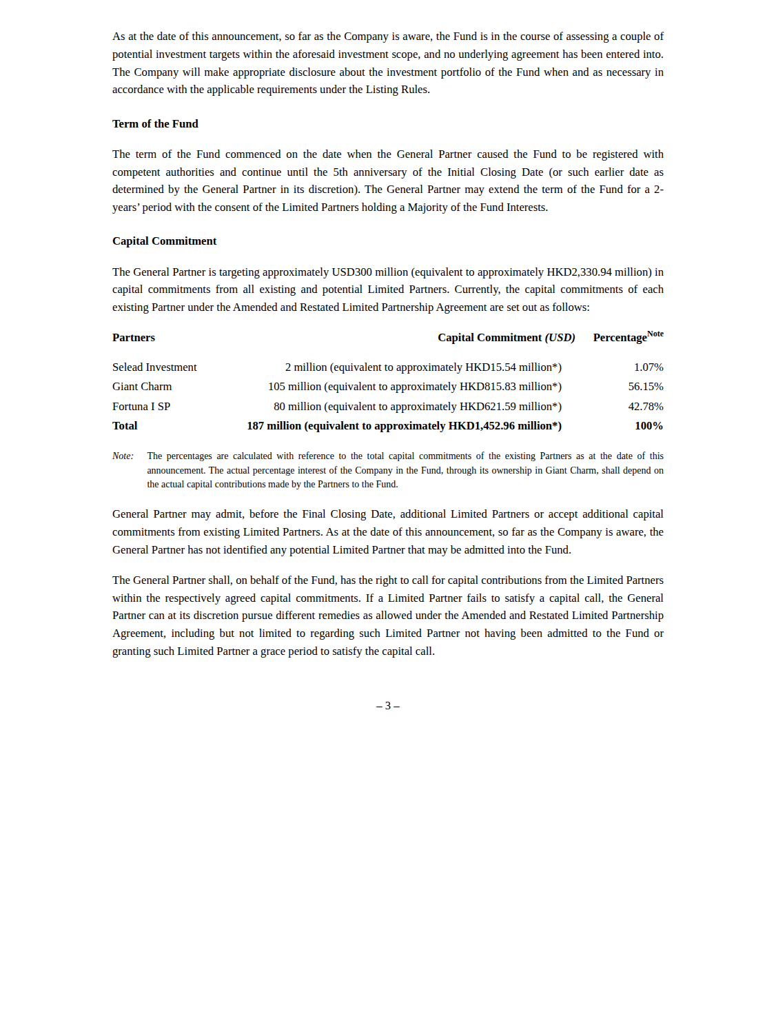As at the date of this announcement, so far as the Company is aware, the Fund is in the course of assessing a couple of potential investment targets within the aforesaid investment scope, and no underlying agreement has been entered into. The Company will make appropriate disclosure about the investment portfolio of the Fund when and as necessary in accordance with the applicable requirements under the Listing Rules.
Term of the Fund
The term of the Fund commenced on the date when the General Partner caused the Fund to be registered with competent authorities and continue until the 5th anniversary of the Initial Closing Date (or such earlier date as determined by the General Partner in its discretion). The General Partner may extend the term of the Fund for a 2-years’ period with the consent of the Limited Partners holding a Majority of the Fund Interests.
Capital Commitment
The General Partner is targeting approximately USD300 million (equivalent to approximately HKD2,330.94 million) in capital commitments from all existing and potential Limited Partners. Currently, the capital commitments of each existing Partner under the Amended and Restated Limited Partnership Agreement are set out as follows:
| Partners | Capital Commitment (USD) | Percentage Note |
| --- | --- | --- |
| Selead Investment | 2 million (equivalent to approximately HKD15.54 million*) | 1.07% |
| Giant Charm | 105 million (equivalent to approximately HKD815.83 million*) | 56.15% |
| Fortuna I SP | 80 million (equivalent to approximately HKD621.59 million*) | 42.78% |
| Total | 187 million (equivalent to approximately HKD1,452.96 million*) | 100% |
Note: The percentages are calculated with reference to the total capital commitments of the existing Partners as at the date of this announcement. The actual percentage interest of the Company in the Fund, through its ownership in Giant Charm, shall depend on the actual capital contributions made by the Partners to the Fund.
General Partner may admit, before the Final Closing Date, additional Limited Partners or accept additional capital commitments from existing Limited Partners. As at the date of this announcement, so far as the Company is aware, the General Partner has not identified any potential Limited Partner that may be admitted into the Fund.
The General Partner shall, on behalf of the Fund, has the right to call for capital contributions from the Limited Partners within the respectively agreed capital commitments. If a Limited Partner fails to satisfy a capital call, the General Partner can at its discretion pursue different remedies as allowed under the Amended and Restated Limited Partnership Agreement, including but not limited to regarding such Limited Partner not having been admitted to the Fund or granting such Limited Partner a grace period to satisfy the capital call.
– 3 –